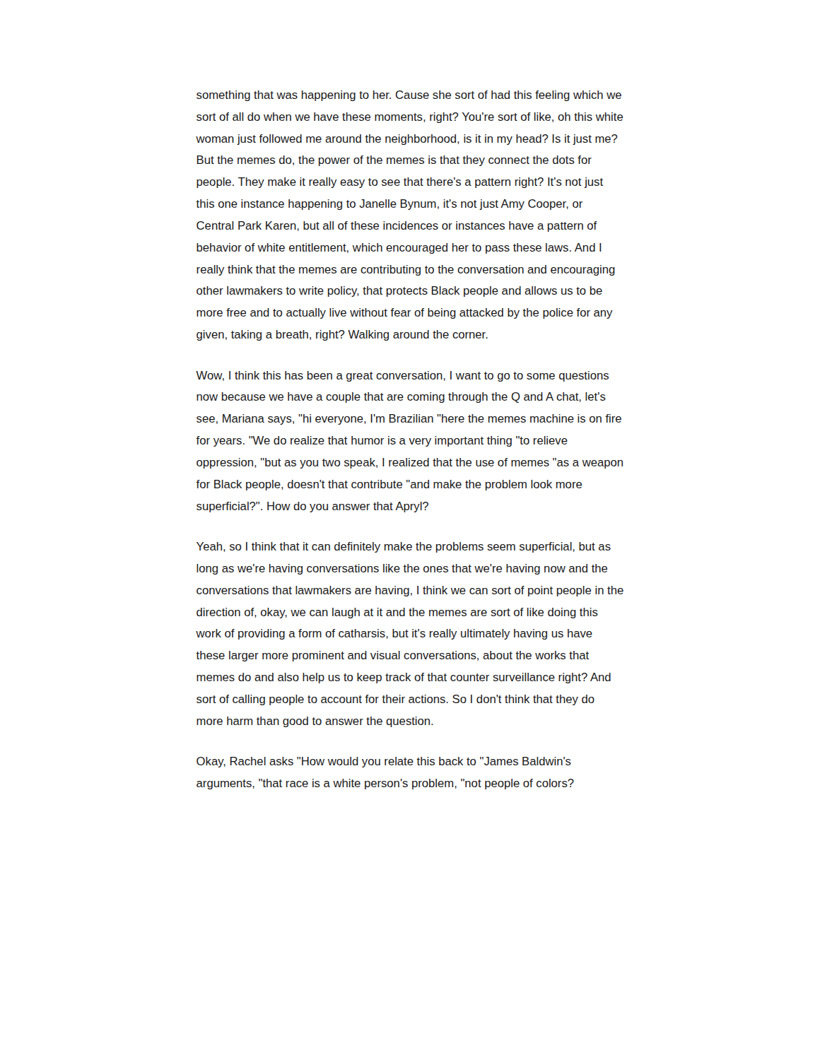something that was happening to her. Cause she sort of had this feeling which we sort of all do when we have these moments, right? You're sort of like, oh this white woman just followed me around the neighborhood, is it in my head? Is it just me? But the memes do, the power of the memes is that they connect the dots for people. They make it really easy to see that there's a pattern right? It's not just this one instance happening to Janelle Bynum, it's not just Amy Cooper, or Central Park Karen, but all of these incidences or instances have a pattern of behavior of white entitlement, which encouraged her to pass these laws. And I really think that the memes are contributing to the conversation and encouraging other lawmakers to write policy, that protects Black people and allows us to be more free and to actually live without fear of being attacked by the police for any given, taking a breath, right? Walking around the corner.
Wow, I think this has been a great conversation, I want to go to some questions now because we have a couple that are coming through the Q and A chat, let's see, Mariana says, "hi everyone, I'm Brazilian "here the memes machine is on fire for years. "We do realize that humor is a very important thing "to relieve oppression, "but as you two speak, I realized that the use of memes "as a weapon for Black people, doesn't that contribute "and make the problem look more superficial?". How do you answer that Apryl?
Yeah, so I think that it can definitely make the problems seem superficial, but as long as we're having conversations like the ones that we're having now and the conversations that lawmakers are having, I think we can sort of point people in the direction of, okay, we can laugh at it and the memes are sort of like doing this work of providing a form of catharsis, but it's really ultimately having us have these larger more prominent and visual conversations, about the works that memes do and also help us to keep track of that counter surveillance right? And sort of calling people to account for their actions. So I don't think that they do more harm than good to answer the question.
Okay, Rachel asks "How would you relate this back to "James Baldwin's arguments, "that race is a white person's problem, "not people of colors?